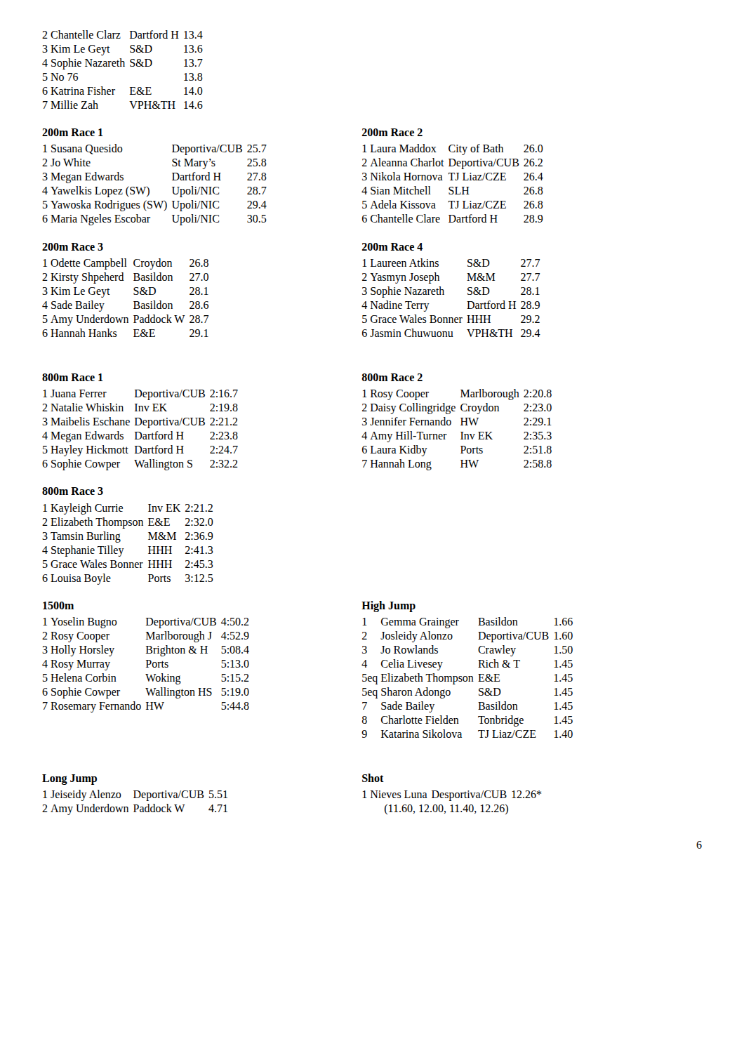| 2 | Chantelle Clarz | Dartford H | 13.4 |
| 3 | Kim Le Geyt | S&D | 13.6 |
| 4 | Sophie Nazareth | S&D | 13.7 |
| 5 | No 76 | | 13.8 |
| 6 | Katrina Fisher | E&E | 14.0 |
| 7 | Millie Zah | VPH&TH | 14.6 |
200m Race 1
| 1 | Susana Quesido | Deportiva/CUB | 25.7 |
| 2 | Jo White | St Mary’s | 25.8 |
| 3 | Megan Edwards | Dartford H | 27.8 |
| 4 | Yawelkis Lopez (SW) | Upoli/NIC | 28.7 |
| 5 | Yawoska Rodrigues (SW) | Upoli/NIC | 29.4 |
| 6 | Maria Ngeles Escobar | Upoli/NIC | 30.5 |
200m Race 2
| 1 | Laura Maddox | City of Bath | 26.0 |
| 2 | Aleanna Charlot | Deportiva/CUB | 26.2 |
| 3 | Nikola Hornova | TJ Liaz/CZE | 26.4 |
| 4 | Sian Mitchell | SLH | 26.8 |
| 5 | Adela Kissova | TJ Liaz/CZE | 26.8 |
| 6 | Chantelle Clare | Dartford H | 28.9 |
200m Race 3
| 1 | Odette Campbell | Croydon | 26.8 |
| 2 | Kirsty Shpeherd | Basildon | 27.0 |
| 3 | Kim Le Geyt | S&D | 28.1 |
| 4 | Sade Bailey | Basildon | 28.6 |
| 5 | Amy Underdown | Paddock W | 28.7 |
| 6 | Hannah Hanks | E&E | 29.1 |
200m Race 4
| 1 | Laureen Atkins | S&D | 27.7 |
| 2 | Yasmyn Joseph | M&M | 27.7 |
| 3 | Sophie Nazareth | S&D | 28.1 |
| 4 | Nadine Terry | Dartford H | 28.9 |
| 5 | Grace Wales Bonner | HHH | 29.2 |
| 6 | Jasmin Chuwuonu | VPH&TH | 29.4 |
800m Race 1
| 1 | Juana Ferrer | Deportiva/CUB | 2:16.7 |
| 2 | Natalie Whiskin | Inv EK | 2:19.8 |
| 3 | Maibelis Eschane | Deportiva/CUB | 2:21.2 |
| 4 | Megan Edwards | Dartford H | 2:23.8 |
| 5 | Hayley Hickmott | Dartford H | 2:24.7 |
| 6 | Sophie Cowper | Wallington S | 2:32.2 |
800m Race 2
| 1 | Rosy Cooper | Marlborough | 2:20.8 |
| 2 | Daisy Collingridge | Croydon | 2:23.0 |
| 3 | Jennifer Fernando | HW | 2:29.1 |
| 4 | Amy Hill-Turner | Inv EK | 2:35.3 |
| 6 | Laura Kidby | Ports | 2:51.8 |
| 7 | Hannah Long | HW | 2:58.8 |
800m Race 3
| 1 | Kayleigh Currie | Inv EK | 2:21.2 |
| 2 | Elizabeth Thompson | E&E | 2:32.0 |
| 3 | Tamsin Burling | M&M | 2:36.9 |
| 4 | Stephanie Tilley | HHH | 2:41.3 |
| 5 | Grace Wales Bonner | HHH | 2:45.3 |
| 6 | Louisa Boyle | Ports | 3:12.5 |
1500m
| 1 | Yoselin Bugno | Deportiva/CUB | 4:50.2 |
| 2 | Rosy Cooper | Marlborough J | 4:52.9 |
| 3 | Holly Horsley | Brighton & H | 5:08.4 |
| 4 | Rosy Murray | Ports | 5:13.0 |
| 5 | Helena Corbin | Woking | 5:15.2 |
| 6 | Sophie Cowper | Wallington HS | 5:19.0 |
| 7 | Rosemary Fernando | HW | 5:44.8 |
High Jump
| 1 | Gemma Grainger | Basildon | 1.66 |
| 2 | Josleidy Alonzo | Deportiva/CUB | 1.60 |
| 3 | Jo Rowlands | Crawley | 1.50 |
| 4 | Celia Livesey | Rich & T | 1.45 |
| 5eq | Elizabeth Thompson | E&E | 1.45 |
| 5eq | Sharon Adongo | S&D | 1.45 |
| 7 | Sade Bailey | Basildon | 1.45 |
| 8 | Charlotte Fielden | Tonbridge | 1.45 |
| 9 | Katarina Sikolova | TJ Liaz/CZE | 1.40 |
Long Jump
| 1 | Jeiseidy Alenzo | Deportiva/CUB | 5.51 |
| 2 | Amy Underdown | Paddock W | 4.71 |
Shot
| 1 | Nieves Luna | Desportiva/CUB | 12.26* |
(11.60, 12.00, 11.40, 12.26)
6